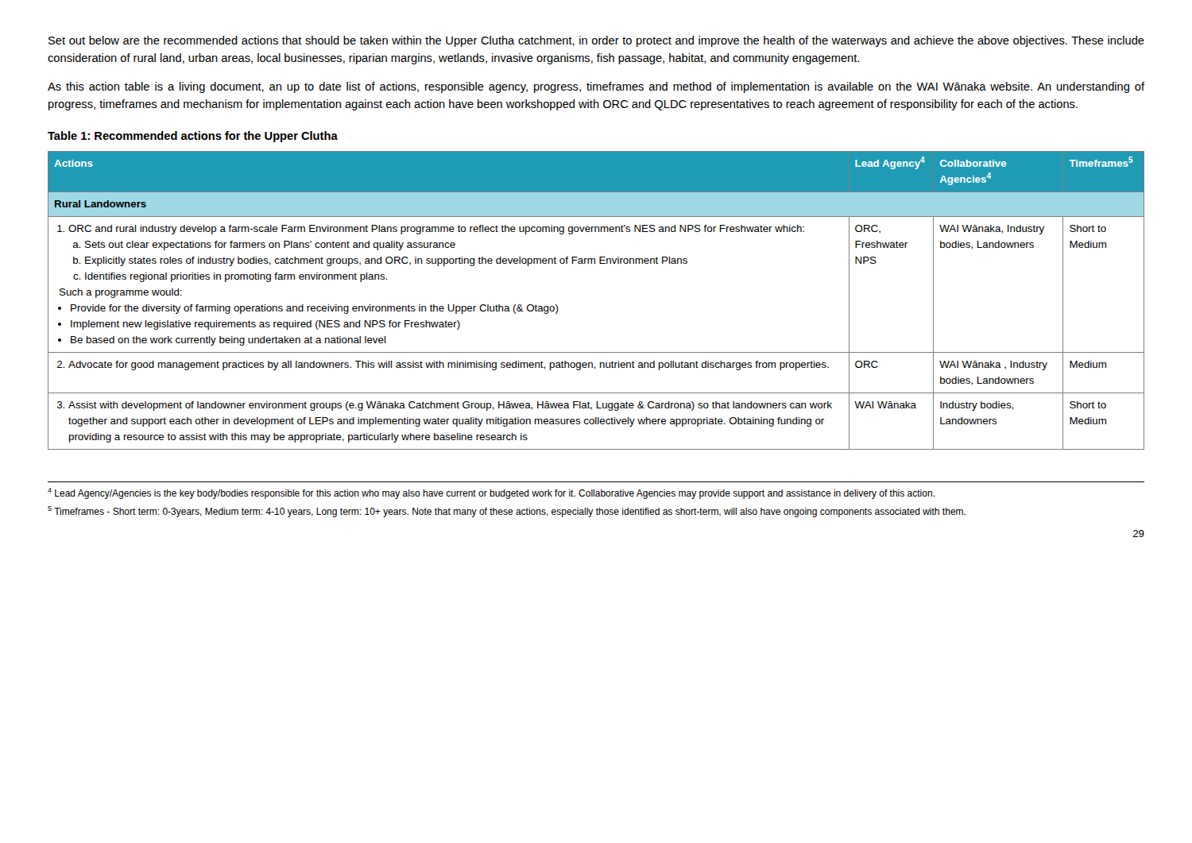Set out below are the recommended actions that should be taken within the Upper Clutha catchment, in order to protect and improve the health of the waterways and achieve the above objectives. These include consideration of rural land, urban areas, local businesses, riparian margins, wetlands, invasive organisms, fish passage, habitat, and community engagement.
As this action table is a living document, an up to date list of actions, responsible agency, progress, timeframes and method of implementation is available on the WAI Wānaka website. An understanding of progress, timeframes and mechanism for implementation against each action have been workshopped with ORC and QLDC representatives to reach agreement of responsibility for each of the actions.
Table 1: Recommended actions for the Upper Clutha
| Actions | Lead Agency 4 | Collaborative Agencies 4 | Timeframes 5 |
| --- | --- | --- | --- |
| Rural Landowners |
| ORC and rural industry develop a farm-scale Farm Environment Plans programme to reflect the upcoming government's NES and NPS for Freshwater which: Sets out clear expectations for farmers on Plans' content and quality assurance Explicitly states roles of industry bodies, catchment groups, and ORC, in supporting the development of Farm Environment Plans Identifies regional priorities in promoting farm environment plans. Such a programme would: Provide for the diversity of farming operations and receiving environments in the Upper Clutha (& Otago) Implement new legislative requirements as required (NES and NPS for Freshwater) Be based on the work currently being undertaken at a national level | ORC, Freshwater NPS | WAI Wānaka, Industry bodies, Landowners | Short to Medium |
| Advocate for good management practices by all landowners. This will assist with minimising sediment, pathogen, nutrient and pollutant discharges from properties. | ORC | WAI Wānaka , Industry bodies, Landowners | Medium |
| Assist with development of landowner environment groups (e.g Wānaka Catchment Group, Hāwea, Hāwea Flat, Luggate & Cardrona) so that landowners can work together and support each other in development of LEPs and implementing water quality mitigation measures collectively where appropriate. Obtaining funding or providing a resource to assist with this may be appropriate, particularly where baseline research is | WAI Wānaka | Industry bodies, Landowners | Short to Medium |
4 Lead Agency/Agencies is the key body/bodies responsible for this action who may also have current or budgeted work for it. Collaborative Agencies may provide support and assistance in delivery of this action.
5 Timeframes - Short term: 0-3years, Medium term: 4-10 years, Long term: 10+ years. Note that many of these actions, especially those identified as short-term, will also have ongoing components associated with them.
29